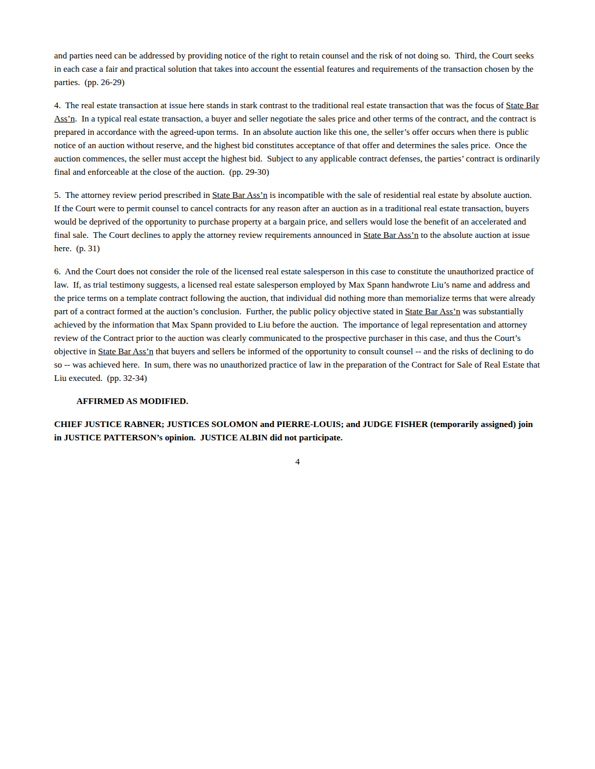and parties need can be addressed by providing notice of the right to retain counsel and the risk of not doing so. Third, the Court seeks in each case a fair and practical solution that takes into account the essential features and requirements of the transaction chosen by the parties. (pp. 26-29)
4. The real estate transaction at issue here stands in stark contrast to the traditional real estate transaction that was the focus of State Bar Ass’n. In a typical real estate transaction, a buyer and seller negotiate the sales price and other terms of the contract, and the contract is prepared in accordance with the agreed-upon terms. In an absolute auction like this one, the seller’s offer occurs when there is public notice of an auction without reserve, and the highest bid constitutes acceptance of that offer and determines the sales price. Once the auction commences, the seller must accept the highest bid. Subject to any applicable contract defenses, the parties’ contract is ordinarily final and enforceable at the close of the auction. (pp. 29-30)
5. The attorney review period prescribed in State Bar Ass’n is incompatible with the sale of residential real estate by absolute auction. If the Court were to permit counsel to cancel contracts for any reason after an auction as in a traditional real estate transaction, buyers would be deprived of the opportunity to purchase property at a bargain price, and sellers would lose the benefit of an accelerated and final sale. The Court declines to apply the attorney review requirements announced in State Bar Ass’n to the absolute auction at issue here. (p. 31)
6. And the Court does not consider the role of the licensed real estate salesperson in this case to constitute the unauthorized practice of law. If, as trial testimony suggests, a licensed real estate salesperson employed by Max Spann handwrote Liu’s name and address and the price terms on a template contract following the auction, that individual did nothing more than memorialize terms that were already part of a contract formed at the auction’s conclusion. Further, the public policy objective stated in State Bar Ass’n was substantially achieved by the information that Max Spann provided to Liu before the auction. The importance of legal representation and attorney review of the Contract prior to the auction was clearly communicated to the prospective purchaser in this case, and thus the Court’s objective in State Bar Ass’n that buyers and sellers be informed of the opportunity to consult counsel -- and the risks of declining to do so -- was achieved here. In sum, there was no unauthorized practice of law in the preparation of the Contract for Sale of Real Estate that Liu executed. (pp. 32-34)
AFFIRMED AS MODIFIED.
CHIEF JUSTICE RABNER; JUSTICES SOLOMON and PIERRE-LOUIS; and JUDGE FISHER (temporarily assigned) join in JUSTICE PATTERSON’s opinion. JUSTICE ALBIN did not participate.
4